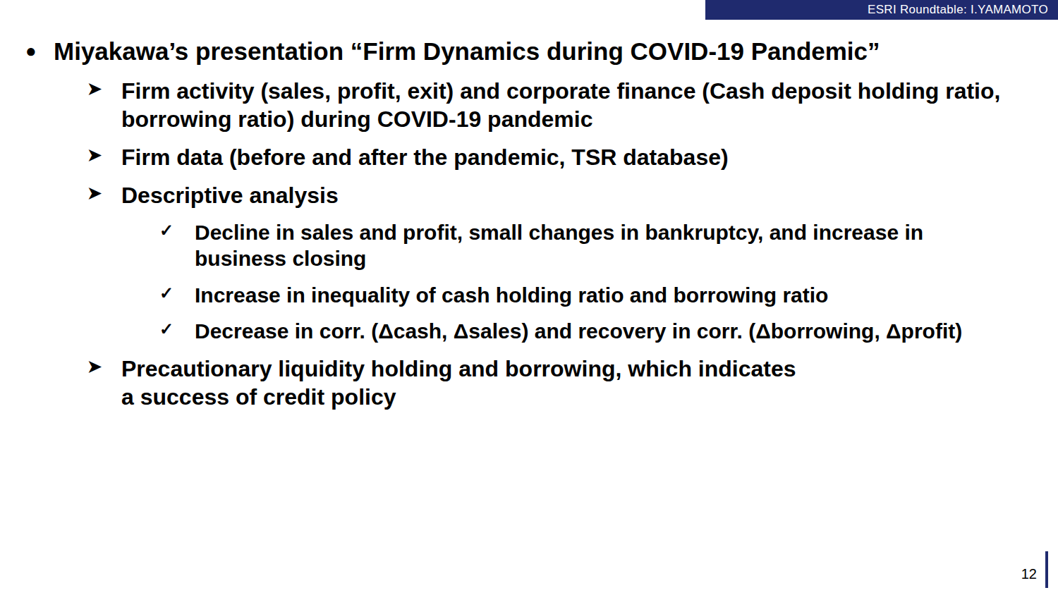ESRI Roundtable: I.YAMAMOTO
Miyakawa’s presentation “Firm Dynamics during COVID-19 Pandemic”
Firm activity (sales, profit, exit) and corporate finance (Cash deposit holding ratio, borrowing ratio) during COVID-19 pandemic
Firm data (before and after the pandemic, TSR database)
Descriptive analysis
Decline in sales and profit, small changes in bankruptcy, and increase in business closing
Increase in inequality of cash holding ratio and borrowing ratio
Decrease in corr. (Δcash, Δsales) and recovery in corr. (Δborrowing, Δprofit)
Precautionary liquidity holding and borrowing, which indicates
a success of credit policy
12